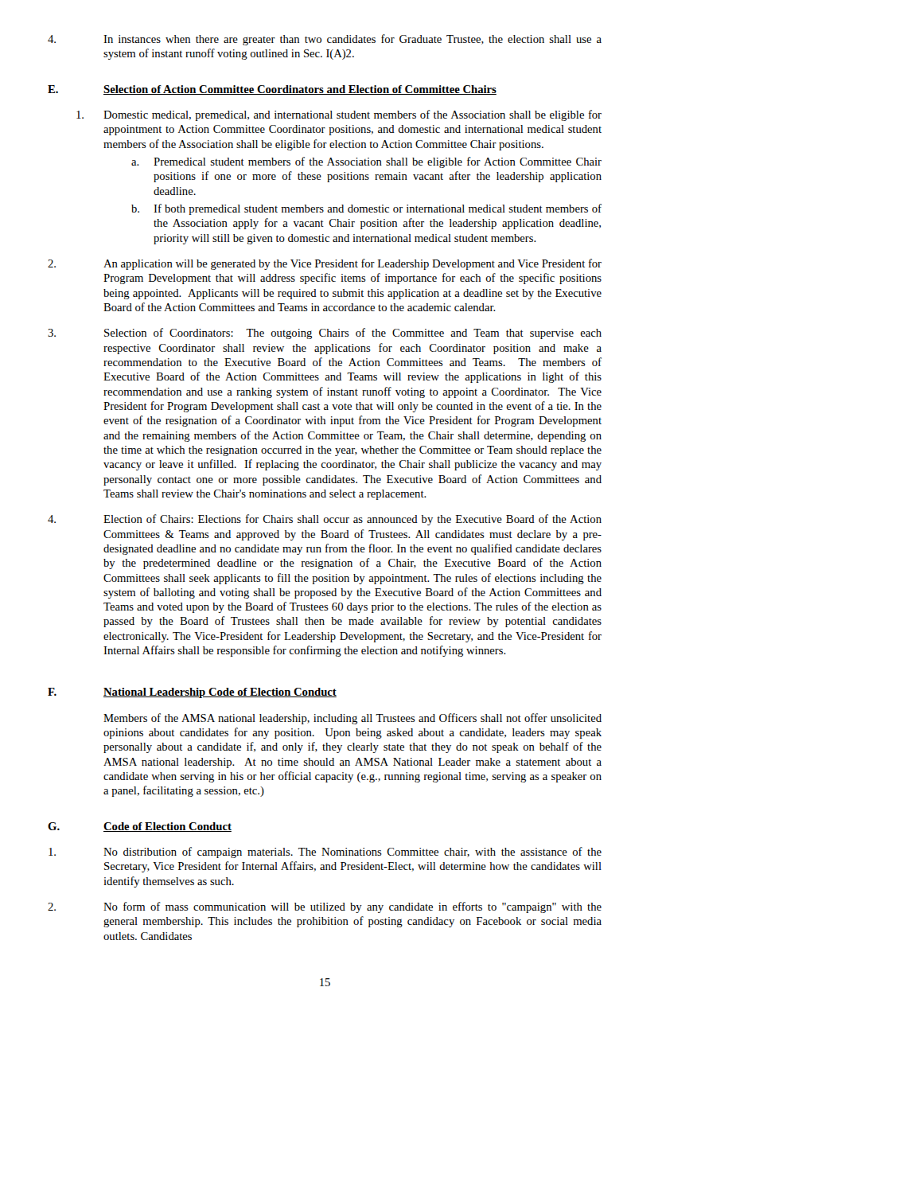4.
In instances when there are greater than two candidates for Graduate Trustee, the election shall use a system of instant runoff voting outlined in Sec. I(A)2.
E. Selection of Action Committee Coordinators and Election of Committee Chairs
1.
Domestic medical, premedical, and international student members of the Association shall be eligible for appointment to Action Committee Coordinator positions, and domestic and international medical student members of the Association shall be eligible for election to Action Committee Chair positions.
a.
Premedical student members of the Association shall be eligible for Action Committee Chair positions if one or more of these positions remain vacant after the leadership application deadline.
b.
If both premedical student members and domestic or international medical student members of the Association apply for a vacant Chair position after the leadership application deadline, priority will still be given to domestic and international medical student members.
2.
An application will be generated by the Vice President for Leadership Development and Vice President for Program Development that will address specific items of importance for each of the specific positions being appointed. Applicants will be required to submit this application at a deadline set by the Executive Board of the Action Committees and Teams in accordance to the academic calendar.
3.
Selection of Coordinators: The outgoing Chairs of the Committee and Team that supervise each respective Coordinator shall review the applications for each Coordinator position and make a recommendation to the Executive Board of the Action Committees and Teams. The members of Executive Board of the Action Committees and Teams will review the applications in light of this recommendation and use a ranking system of instant runoff voting to appoint a Coordinator. The Vice President for Program Development shall cast a vote that will only be counted in the event of a tie. In the event of the resignation of a Coordinator with input from the Vice President for Program Development and the remaining members of the Action Committee or Team, the Chair shall determine, depending on the time at which the resignation occurred in the year, whether the Committee or Team should replace the vacancy or leave it unfilled. If replacing the coordinator, the Chair shall publicize the vacancy and may personally contact one or more possible candidates. The Executive Board of Action Committees and Teams shall review the Chair's nominations and select a replacement.
4.
Election of Chairs: Elections for Chairs shall occur as announced by the Executive Board of the Action Committees & Teams and approved by the Board of Trustees. All candidates must declare by a pre-designated deadline and no candidate may run from the floor. In the event no qualified candidate declares by the predetermined deadline or the resignation of a Chair, the Executive Board of the Action Committees shall seek applicants to fill the position by appointment. The rules of elections including the system of balloting and voting shall be proposed by the Executive Board of the Action Committees and Teams and voted upon by the Board of Trustees 60 days prior to the elections. The rules of the election as passed by the Board of Trustees shall then be made available for review by potential candidates electronically. The Vice-President for Leadership Development, the Secretary, and the Vice-President for Internal Affairs shall be responsible for confirming the election and notifying winners.
F. National Leadership Code of Election Conduct
Members of the AMSA national leadership, including all Trustees and Officers shall not offer unsolicited opinions about candidates for any position. Upon being asked about a candidate, leaders may speak personally about a candidate if, and only if, they clearly state that they do not speak on behalf of the AMSA national leadership. At no time should an AMSA National Leader make a statement about a candidate when serving in his or her official capacity (e.g., running regional time, serving as a speaker on a panel, facilitating a session, etc.)
G. Code of Election Conduct
1.
No distribution of campaign materials. The Nominations Committee chair, with the assistance of the Secretary, Vice President for Internal Affairs, and President-Elect, will determine how the candidates will identify themselves as such.
2.
No form of mass communication will be utilized by any candidate in efforts to "campaign" with the general membership. This includes the prohibition of posting candidacy on Facebook or social media outlets. Candidates
15